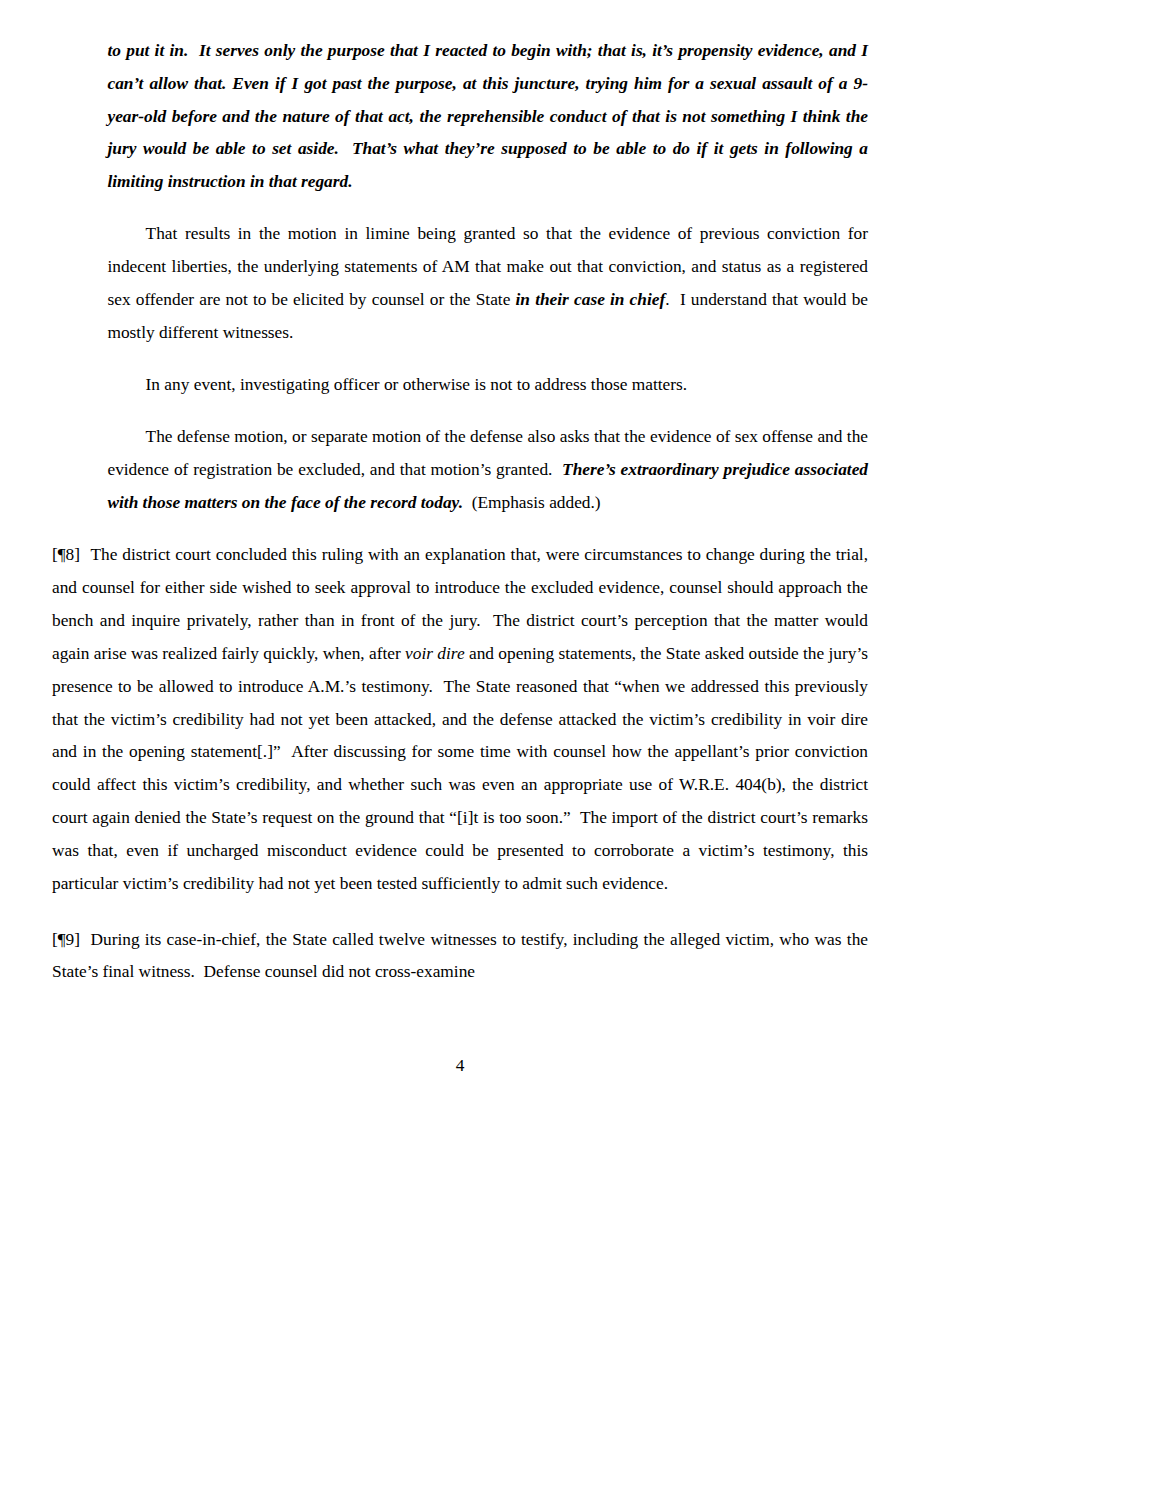to put it in. It serves only the purpose that I reacted to begin with; that is, it’s propensity evidence, and I can’t allow that. Even if I got past the purpose, at this juncture, trying him for a sexual assault of a 9-year-old before and the nature of that act, the reprehensible conduct of that is not something I think the jury would be able to set aside. That’s what they’re supposed to be able to do if it gets in following a limiting instruction in that regard.
That results in the motion in limine being granted so that the evidence of previous conviction for indecent liberties, the underlying statements of AM that make out that conviction, and status as a registered sex offender are not to be elicited by counsel or the State in their case in chief. I understand that would be mostly different witnesses.
In any event, investigating officer or otherwise is not to address those matters.
The defense motion, or separate motion of the defense also asks that the evidence of sex offense and the evidence of registration be excluded, and that motion’s granted. There’s extraordinary prejudice associated with those matters on the face of the record today. (Emphasis added.)
[¶8] The district court concluded this ruling with an explanation that, were circumstances to change during the trial, and counsel for either side wished to seek approval to introduce the excluded evidence, counsel should approach the bench and inquire privately, rather than in front of the jury. The district court’s perception that the matter would again arise was realized fairly quickly, when, after voir dire and opening statements, the State asked outside the jury’s presence to be allowed to introduce A.M.’s testimony. The State reasoned that “when we addressed this previously that the victim’s credibility had not yet been attacked, and the defense attacked the victim’s credibility in voir dire and in the opening statement[.]” After discussing for some time with counsel how the appellant’s prior conviction could affect this victim’s credibility, and whether such was even an appropriate use of W.R.E. 404(b), the district court again denied the State’s request on the ground that “[i]t is too soon.” The import of the district court’s remarks was that, even if uncharged misconduct evidence could be presented to corroborate a victim’s testimony, this particular victim’s credibility had not yet been tested sufficiently to admit such evidence.
[¶9] During its case-in-chief, the State called twelve witnesses to testify, including the alleged victim, who was the State’s final witness. Defense counsel did not cross-examine
4